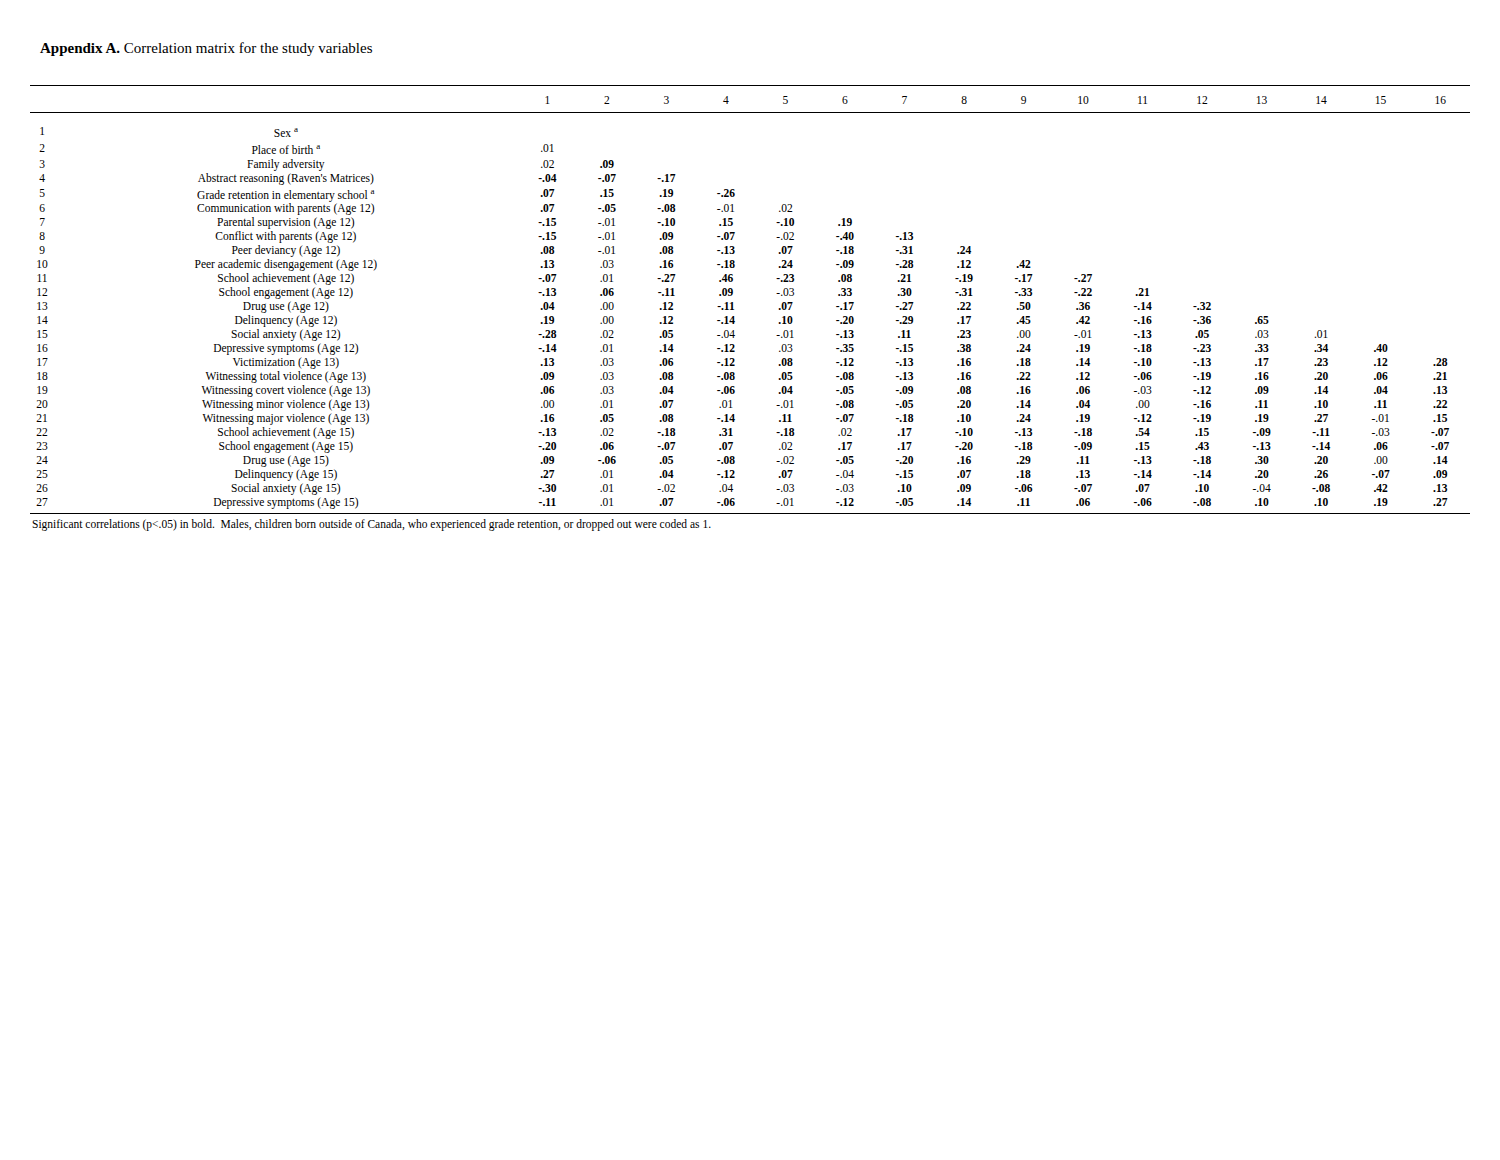Appendix A. Correlation matrix for the study variables
| | | 1 | 2 | 3 | 4 | 5 | 6 | 7 | 8 | 9 | 10 | 11 | 12 | 13 | 14 | 15 | 16 |
| --- | --- | --- | --- | --- | --- | --- | --- | --- | --- | --- | --- | --- | --- | --- | --- | --- | --- |
| 1 | Sex a | | | | | | | | | | | | | | | | |
| 2 | Place of birth a | .01 | | | | | | | | | | | | | | | |
| 3 | Family adversity | .02 | .09 | | | | | | | | | | | | | | |
| 4 | Abstract reasoning (Raven's Matrices) | -.04 | -.07 | -.17 | | | | | | | | | | | | | |
| 5 | Grade retention in elementary school a | .07 | .15 | .19 | -.26 | | | | | | | | | | | | |
| 6 | Communication with parents (Age 12) | .07 | -.05 | -.08 | -.01 | .02 | | | | | | | | | | | |
| 7 | Parental supervision (Age 12) | -.15 | -.01 | -.10 | .15 | -.10 | .19 | | | | | | | | | | |
| 8 | Conflict with parents (Age 12) | -.15 | -.01 | .09 | -.07 | -.02 | -.40 | -.13 | | | | | | | | | |
| 9 | Peer deviancy (Age 12) | .08 | -.01 | .08 | -.13 | .07 | -.18 | -.31 | .24 | | | | | | | | |
| 10 | Peer academic disengagement (Age 12) | .13 | .03 | .16 | -.18 | .24 | -.09 | -.28 | .12 | .42 | | | | | | | |
| 11 | School achievement (Age 12) | -.07 | .01 | -.27 | .46 | -.23 | .08 | .21 | -.19 | -.17 | -.27 | | | | | | |
| 12 | School engagement (Age 12) | -.13 | .06 | -.11 | .09 | -.03 | .33 | .30 | -.31 | -.33 | -.22 | .21 | | | | | |
| 13 | Drug use (Age 12) | .04 | .00 | .12 | -.11 | .07 | -.17 | -.27 | .22 | .50 | .36 | -.14 | -.32 | | | | |
| 14 | Delinquency (Age 12) | .19 | .00 | .12 | -.14 | .10 | -.20 | -.29 | .17 | .45 | .42 | -.16 | -.36 | .65 | | | |
| 15 | Social anxiety (Age 12) | -.28 | .02 | .05 | -.04 | -.01 | -.13 | .11 | .23 | .00 | -.01 | -.13 | .05 | .03 | .01 | | |
| 16 | Depressive symptoms (Age 12) | -.14 | .01 | .14 | -.12 | .03 | -.35 | -.15 | .38 | .24 | .19 | -.18 | -.23 | .33 | .34 | .40 | |
| 17 | Victimization (Age 13) | .13 | .03 | .06 | -.12 | .08 | -.12 | -.13 | .16 | .18 | .14 | -.10 | -.13 | .17 | .23 | .12 | .28 |
| 18 | Witnessing total violence (Age 13) | .09 | .03 | .08 | -.08 | .05 | -.08 | -.13 | .16 | .22 | .12 | -.06 | -.19 | .16 | .20 | .06 | .21 |
| 19 | Witnessing covert violence (Age 13) | .06 | .03 | .04 | -.06 | .04 | -.05 | -.09 | .08 | .16 | .06 | -.03 | -.12 | .09 | .14 | .04 | .13 |
| 20 | Witnessing minor violence (Age 13) | .00 | .01 | .07 | .01 | -.01 | -.08 | -.05 | .20 | .14 | .04 | .00 | -.16 | .11 | .10 | .11 | .22 |
| 21 | Witnessing major violence (Age 13) | .16 | .05 | .08 | -.14 | .11 | -.07 | -.18 | .10 | .24 | .19 | -.12 | -.19 | .19 | .27 | -.01 | .15 |
| 22 | School achievement (Age 15) | -.13 | .02 | -.18 | .31 | -.18 | .02 | .17 | -.10 | -.13 | -.18 | .54 | .15 | -.09 | -.11 | -.03 | -.07 |
| 23 | School engagement (Age 15) | -.20 | .06 | -.07 | .07 | .02 | .17 | .17 | -.20 | -.18 | -.09 | .15 | .43 | -.13 | -.14 | .06 | -.07 |
| 24 | Drug use (Age 15) | .09 | -.06 | .05 | -.08 | -.02 | -.05 | -.20 | .16 | .29 | .11 | -.13 | -.18 | .30 | .20 | .00 | .14 |
| 25 | Delinquency (Age 15) | .27 | .01 | .04 | -.12 | .07 | -.04 | -.15 | .07 | .18 | .13 | -.14 | -.14 | .20 | .26 | -.07 | .09 |
| 26 | Social anxiety (Age 15) | -.30 | .01 | -.02 | .04 | -.03 | -.03 | .10 | .09 | -.06 | -.07 | .07 | .10 | -.04 | -.08 | .42 | .13 |
| 27 | Depressive symptoms (Age 15) | -.11 | .01 | .07 | -.06 | -.01 | -.12 | -.05 | .14 | .11 | .06 | -.06 | -.08 | .10 | .10 | .19 | .27 |
Significant correlations (p<.05) in bold. Males, children born outside of Canada, who experienced grade retention, or dropped out were coded as 1.